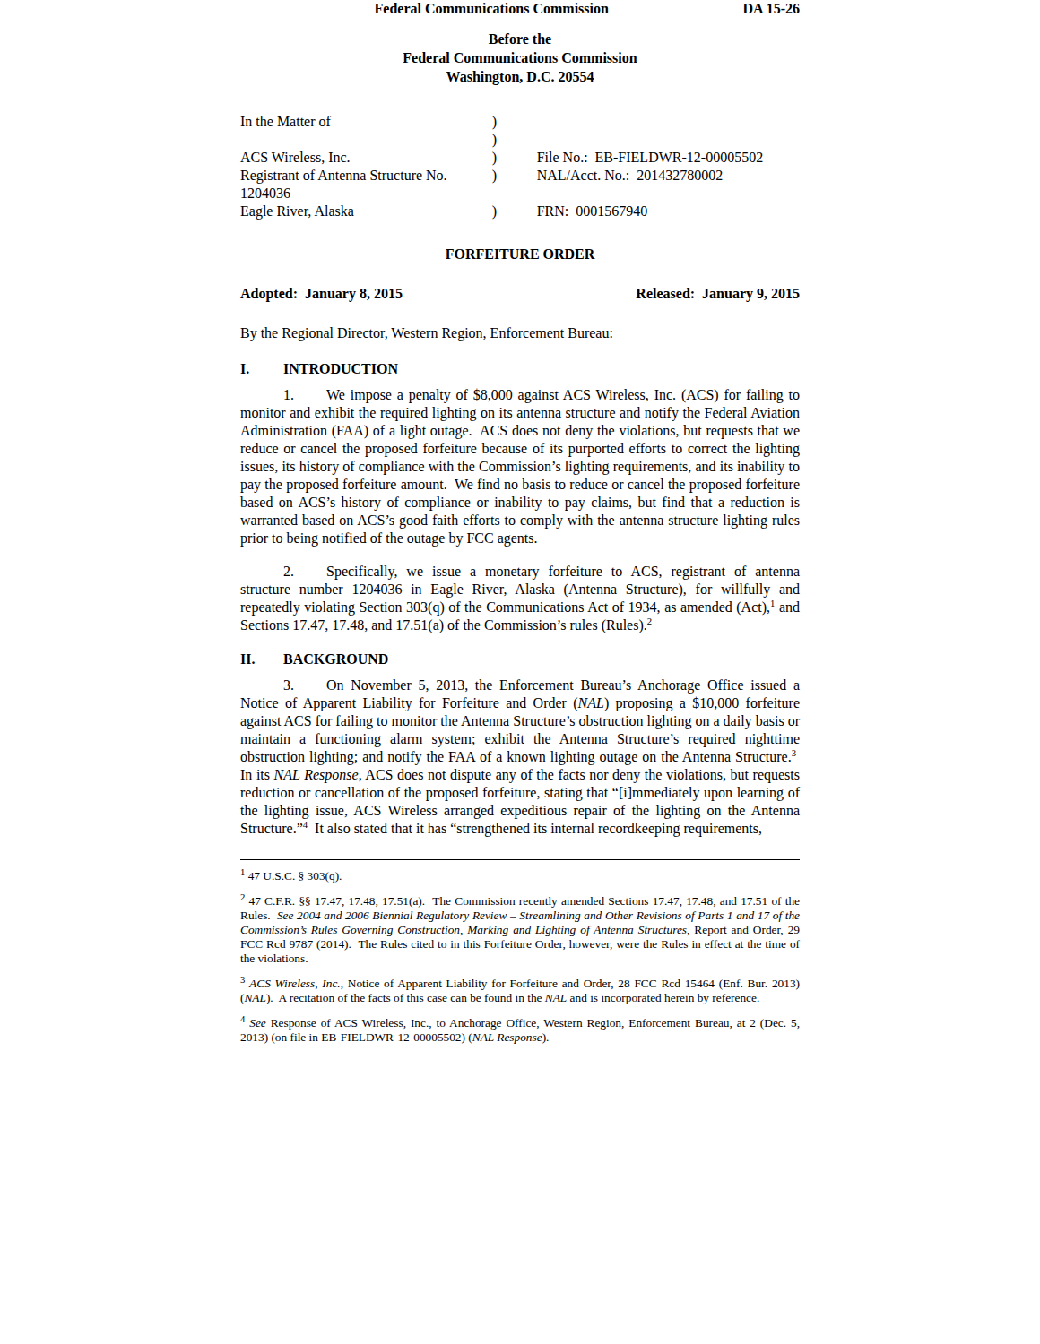Federal Communications Commission
DA 15-26
Before the
Federal Communications Commission
Washington, D.C. 20554
| In the Matter of | ) | |
| | ) | |
| ACS Wireless, Inc. | ) | File No.: EB-FIELDWR-12-00005502 |
| Registrant of Antenna Structure No. 1204036 | ) | NAL/Acct. No.: 201432780002 |
| Eagle River, Alaska | ) | FRN: 0001567940 |
FORFEITURE ORDER
Adopted: January 8, 2015 Released: January 9, 2015
By the Regional Director, Western Region, Enforcement Bureau:
I. INTRODUCTION
1. We impose a penalty of $8,000 against ACS Wireless, Inc. (ACS) for failing to monitor and exhibit the required lighting on its antenna structure and notify the Federal Aviation Administration (FAA) of a light outage. ACS does not deny the violations, but requests that we reduce or cancel the proposed forfeiture because of its purported efforts to correct the lighting issues, its history of compliance with the Commission’s lighting requirements, and its inability to pay the proposed forfeiture amount. We find no basis to reduce or cancel the proposed forfeiture based on ACS’s history of compliance or inability to pay claims, but find that a reduction is warranted based on ACS’s good faith efforts to comply with the antenna structure lighting rules prior to being notified of the outage by FCC agents.
2. Specifically, we issue a monetary forfeiture to ACS, registrant of antenna structure number 1204036 in Eagle River, Alaska (Antenna Structure), for willfully and repeatedly violating Section 303(q) of the Communications Act of 1934, as amended (Act),1 and Sections 17.47, 17.48, and 17.51(a) of the Commission’s rules (Rules).2
II. BACKGROUND
3. On November 5, 2013, the Enforcement Bureau’s Anchorage Office issued a Notice of Apparent Liability for Forfeiture and Order (NAL) proposing a $10,000 forfeiture against ACS for failing to monitor the Antenna Structure’s obstruction lighting on a daily basis or maintain a functioning alarm system; exhibit the Antenna Structure’s required nighttime obstruction lighting; and notify the FAA of a known lighting outage on the Antenna Structure.3 In its NAL Response, ACS does not dispute any of the facts nor deny the violations, but requests reduction or cancellation of the proposed forfeiture, stating that “[i]mmediately upon learning of the lighting issue, ACS Wireless arranged expeditious repair of the lighting on the Antenna Structure.”4 It also stated that it has “strengthened its internal recordkeeping requirements,
1 47 U.S.C. § 303(q).
2 47 C.F.R. §§ 17.47, 17.48, 17.51(a). The Commission recently amended Sections 17.47, 17.48, and 17.51 of the Rules. See 2004 and 2006 Biennial Regulatory Review – Streamlining and Other Revisions of Parts 1 and 17 of the Commission’s Rules Governing Construction, Marking and Lighting of Antenna Structures, Report and Order, 29 FCC Rcd 9787 (2014). The Rules cited to in this Forfeiture Order, however, were the Rules in effect at the time of the violations.
3 ACS Wireless, Inc., Notice of Apparent Liability for Forfeiture and Order, 28 FCC Rcd 15464 (Enf. Bur. 2013) (NAL). A recitation of the facts of this case can be found in the NAL and is incorporated herein by reference.
4 See Response of ACS Wireless, Inc., to Anchorage Office, Western Region, Enforcement Bureau, at 2 (Dec. 5, 2013) (on file in EB-FIELDWR-12-00005502) (NAL Response).